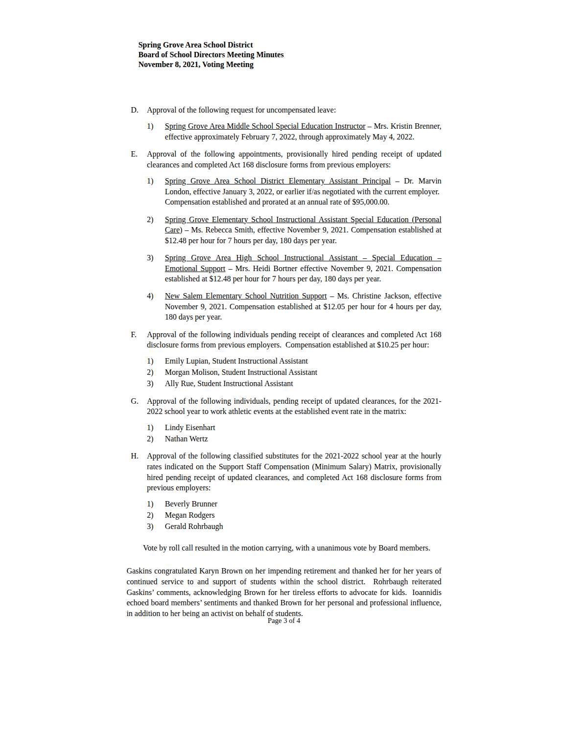Spring Grove Area School District
Board of School Directors Meeting Minutes
November 8, 2021, Voting Meeting
D.
Approval of the following request for uncompensated leave:
1)
Spring Grove Area Middle School Special Education Instructor – Mrs. Kristin Brenner, effective approximately February 7, 2022, through approximately May 4, 2022.
E.
Approval of the following appointments, provisionally hired pending receipt of updated clearances and completed Act 168 disclosure forms from previous employers:
1)
Spring Grove Area School District Elementary Assistant Principal – Dr. Marvin London, effective January 3, 2022, or earlier if/as negotiated with the current employer. Compensation established and prorated at an annual rate of $95,000.00.
2)
Spring Grove Elementary School Instructional Assistant Special Education (Personal Care) – Ms. Rebecca Smith, effective November 9, 2021. Compensation established at $12.48 per hour for 7 hours per day, 180 days per year.
3)
Spring Grove Area High School Instructional Assistant – Special Education – Emotional Support – Mrs. Heidi Bortner effective November 9, 2021. Compensation established at $12.48 per hour for 7 hours per day, 180 days per year.
4)
New Salem Elementary School Nutrition Support – Ms. Christine Jackson, effective November 9, 2021. Compensation established at $12.05 per hour for 4 hours per day, 180 days per year.
F.
Approval of the following individuals pending receipt of clearances and completed Act 168 disclosure forms from previous employers. Compensation established at $10.25 per hour:
1) Emily Lupian, Student Instructional Assistant
2) Morgan Molison, Student Instructional Assistant
3) Ally Rue, Student Instructional Assistant
G.
Approval of the following individuals, pending receipt of updated clearances, for the 2021-2022 school year to work athletic events at the established event rate in the matrix:
1) Lindy Eisenhart
2) Nathan Wertz
H.
Approval of the following classified substitutes for the 2021-2022 school year at the hourly rates indicated on the Support Staff Compensation (Minimum Salary) Matrix, provisionally hired pending receipt of updated clearances, and completed Act 168 disclosure forms from previous employers:
1) Beverly Brunner
2) Megan Rodgers
3) Gerald Rohrbaugh
Vote by roll call resulted in the motion carrying, with a unanimous vote by Board members.
Gaskins congratulated Karyn Brown on her impending retirement and thanked her for her years of continued service to and support of students within the school district. Rohrbaugh reiterated Gaskins’ comments, acknowledging Brown for her tireless efforts to advocate for kids. Ioannidis echoed board members’ sentiments and thanked Brown for her personal and professional influence, in addition to her being an activist on behalf of students.
Page 3 of 4